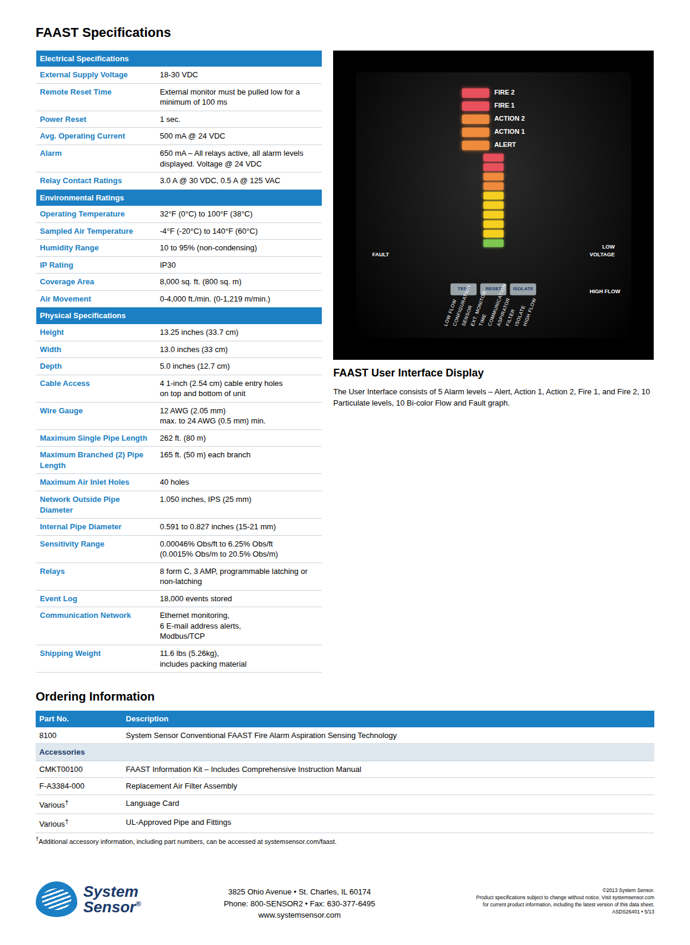FAAST Specifications
| / Electrical Specifications / / External Supply Voltage / 18-30 VDC / / Remote Reset Time / External monitor must be pulled low for a minimum of 100 ms / / Power Reset / 1 sec. / / Avg. Operating Current / 500 mA @ 24 VDC / / Alarm / 650 mA – All relays active, all alarm levels displayed. Voltage @ 24 VDC / / Relay Contact Ratings / 3.0 A @ 30 VDC, 0.5 A @ 125 VAC / / Environmental Ratings / / Operating Temperature / 32°F (0°C) to 100°F (38°C) / / Sampled Air Temperature / -4°F (-20°C) to 140°F (60°C) / / Humidity Range / 10 to 95% (non-condensing) / / IP Rating / IP30 / / Coverage Area / 8,000 sq. ft. (800 sq. m) / / Air Movement / 0-4,000 ft./min. (0-1,219 m/min.) / / Physical Specifications / / Height / 13.25 inches (33.7 cm) / / Width / 13.0 inches (33 cm) / / Depth / 5.0 inches (12.7 cm) / / Cable Access / 4 1-inch (2.54 cm) cable entry holes on top and bottom of unit / / Wire Gauge / 12 AWG (2.05 mm) max. to 24 AWG (0.5 mm) min. / / Maximum Single Pipe Length / 262 ft. (80 m) / / Maximum Branched (2) Pipe Length / 165 ft. (50 m) each branch / / Maximum Air Inlet Holes / 40 holes / / Network Outside Pipe Diameter / 1.050 inches, IPS (25 mm) / / Internal Pipe Diameter / 0.591 to 0.827 inches (15-21 mm) / / Sensitivity Range / 0.00046% Obs/ft to 6.25% Obs/ft (0.0015% Obs/m to 20.5% Obs/m) / / Relays / 8 form C, 3 AMP, programmable latching or non-latching / / Event Log / 18,000 events stored / / Communication Network / Ethernet monitoring, 6 E-mail address alerts, Modbus/TCP / / Shipping Weight / 11.6 lbs (5.26kg), includes packing material / | FIRE 2 FIRE 1 ACTION 2 ACTION 1 ALERT FAULT LOW VOLTAGE HIGH FLOW TEST RESET ISOLATE LOW FLOW CONFIGURATION SENSOR EXT. MONITOR TIME COMMUNICATION ASPIRATOR FILTER ISOLATE HIGH FLOW FAAST User Interface Display The User Interface consists of 5 Alarm levels – Alert, Action 1, Action 2, Fire 1, and Fire 2, 10 Particulate levels, 10 Bi-color Flow and Fault graph. |
Ordering Information
| Part No. | Description |
| 8100 | System Sensor Conventional FAAST Fire Alarm Aspiration Sensing Technology |
| Accessories |
| CMKT00100 | FAAST Information Kit – Includes Comprehensive Instruction Manual |
| F-A3384-000 | Replacement Air Filter Assembly |
| Various † | Language Card |
| Various † | UL-Approved Pipe and Fittings |
†Additional accessory information, including part numbers, can be accessed at systemsensor.com/faast.
SystemSensor®
3825 Ohio Avenue • St. Charles, IL 60174
Phone: 800-SENSOR2 • Fax: 630-377-6495
www.systemsensor.com
©2013 System Sensor.
Product specifications subject to change without notice. Visit systemsensor.com
for current product information, including the latest version of this data sheet.
ASDS26401 • 5/13